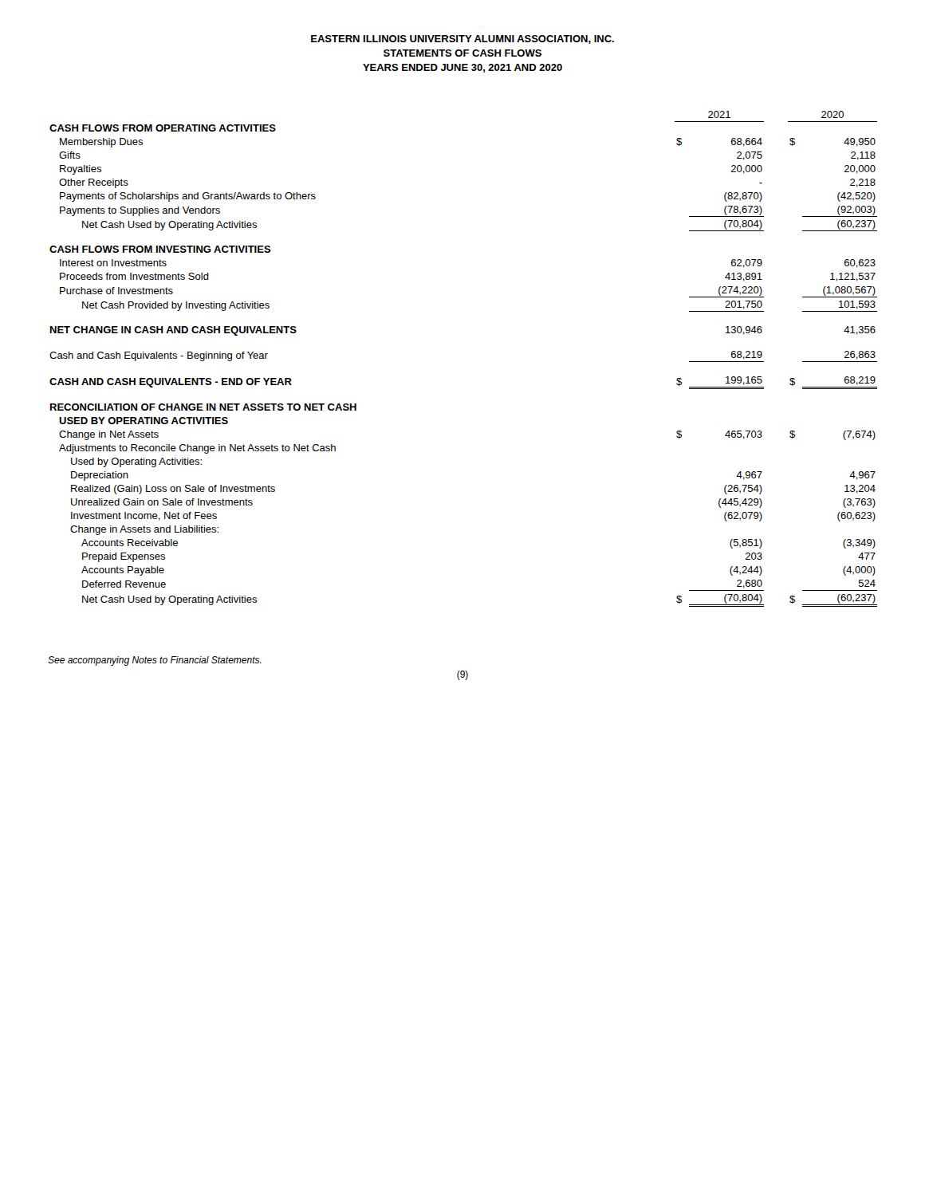EASTERN ILLINOIS UNIVERSITY ALUMNI ASSOCIATION, INC.
STATEMENTS OF CASH FLOWS
YEARS ENDED JUNE 30, 2021 AND 2020
| | | 2021 | | 2020 |
| CASH FLOWS FROM OPERATING ACTIVITIES | | | | | | |
| Membership Dues | | $ | 68,664 | | $ | 49,950 |
| Gifts | | | 2,075 | | | 2,118 |
| Royalties | | | 20,000 | | | 20,000 |
| Other Receipts | | | - | | | 2,218 |
| Payments of Scholarships and Grants/Awards to Others | | | (82,870) | | | (42,520) |
| Payments to Supplies and Vendors | | | (78,673) | | | (92,003) |
| Net Cash Used by Operating Activities | | | (70,804) | | | (60,237) |
| CASH FLOWS FROM INVESTING ACTIVITIES | | | | | | |
| Interest on Investments | | | 62,079 | | | 60,623 |
| Proceeds from Investments Sold | | | 413,891 | | | 1,121,537 |
| Purchase of Investments | | | (274,220) | | | (1,080,567) |
| Net Cash Provided by Investing Activities | | | 201,750 | | | 101,593 |
| NET CHANGE IN CASH AND CASH EQUIVALENTS | | | 130,946 | | | 41,356 |
| Cash and Cash Equivalents - Beginning of Year | | | 68,219 | | | 26,863 |
| CASH AND CASH EQUIVALENTS - END OF YEAR | | $ | 199,165 | | $ | 68,219 |
| RECONCILIATION OF CHANGE IN NET ASSETS TO NET CASH | | | | | | |
| USED BY OPERATING ACTIVITIES | | | | | | |
| Change in Net Assets | | $ | 465,703 | | $ | (7,674) |
| Adjustments to Reconcile Change in Net Assets to Net Cash | | | | | | |
| Used by Operating Activities: | | | | | | |
| Depreciation | | | 4,967 | | | 4,967 |
| Realized (Gain) Loss on Sale of Investments | | | (26,754) | | | 13,204 |
| Unrealized Gain on Sale of Investments | | | (445,429) | | | (3,763) |
| Investment Income, Net of Fees | | | (62,079) | | | (60,623) |
| Change in Assets and Liabilities: | | | | | | |
| Accounts Receivable | | | (5,851) | | | (3,349) |
| Prepaid Expenses | | | 203 | | | 477 |
| Accounts Payable | | | (4,244) | | | (4,000) |
| Deferred Revenue | | | 2,680 | | | 524 |
| Net Cash Used by Operating Activities | | $ | (70,804) | | $ | (60,237) |
See accompanying Notes to Financial Statements.
(9)